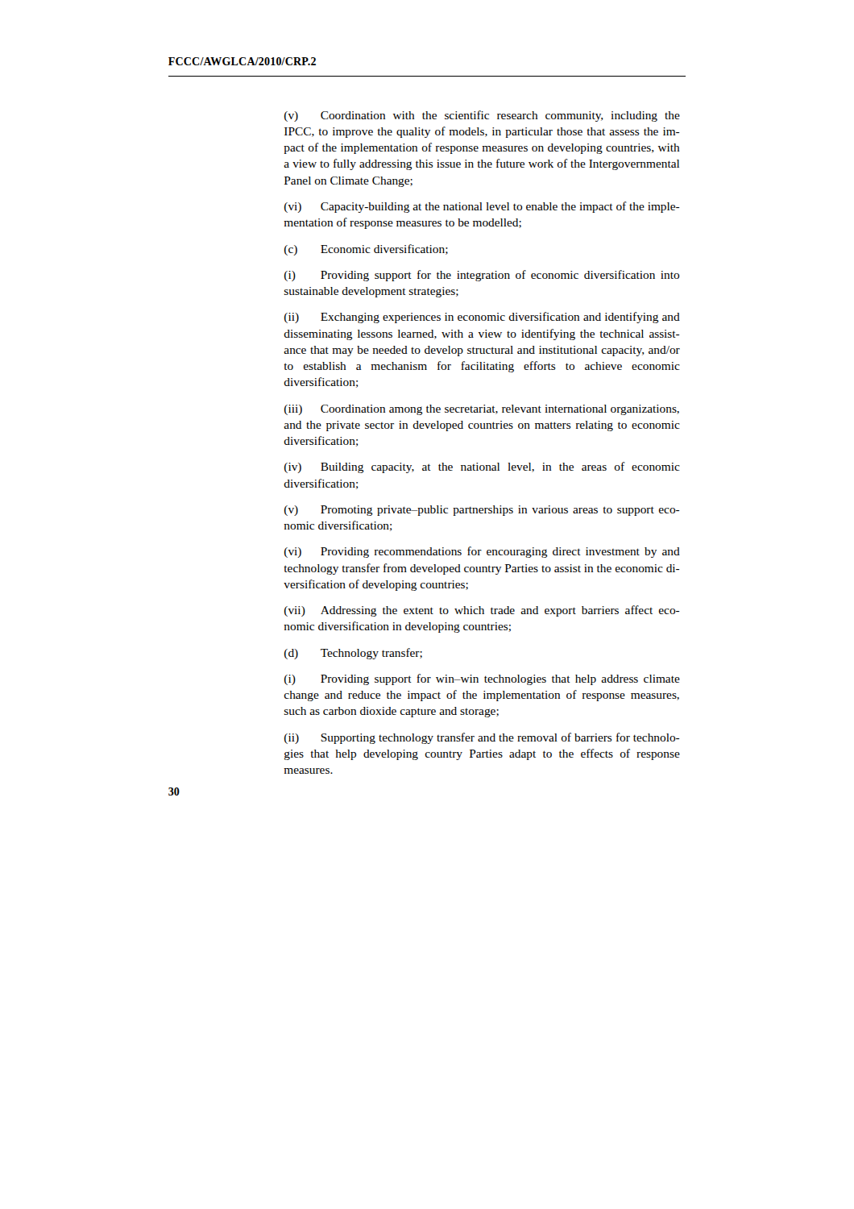FCCC/AWGLCA/2010/CRP.2
(v) Coordination with the scientific research community, including the IPCC, to improve the quality of models, in particular those that assess the impact of the implementation of response measures on developing countries, with a view to fully addressing this issue in the future work of the Intergovernmental Panel on Climate Change;
(vi) Capacity-building at the national level to enable the impact of the implementation of response measures to be modelled;
(c) Economic diversification;
(i) Providing support for the integration of economic diversification into sustainable development strategies;
(ii) Exchanging experiences in economic diversification and identifying and disseminating lessons learned, with a view to identifying the technical assistance that may be needed to develop structural and institutional capacity, and/or to establish a mechanism for facilitating efforts to achieve economic diversification;
(iii) Coordination among the secretariat, relevant international organizations, and the private sector in developed countries on matters relating to economic diversification;
(iv) Building capacity, at the national level, in the areas of economic diversification;
(v) Promoting private–public partnerships in various areas to support economic diversification;
(vi) Providing recommendations for encouraging direct investment by and technology transfer from developed country Parties to assist in the economic diversification of developing countries;
(vii) Addressing the extent to which trade and export barriers affect economic diversification in developing countries;
(d) Technology transfer;
(i) Providing support for win–win technologies that help address climate change and reduce the impact of the implementation of response measures, such as carbon dioxide capture and storage;
(ii) Supporting technology transfer and the removal of barriers for technologies that help developing country Parties adapt to the effects of response measures.
30